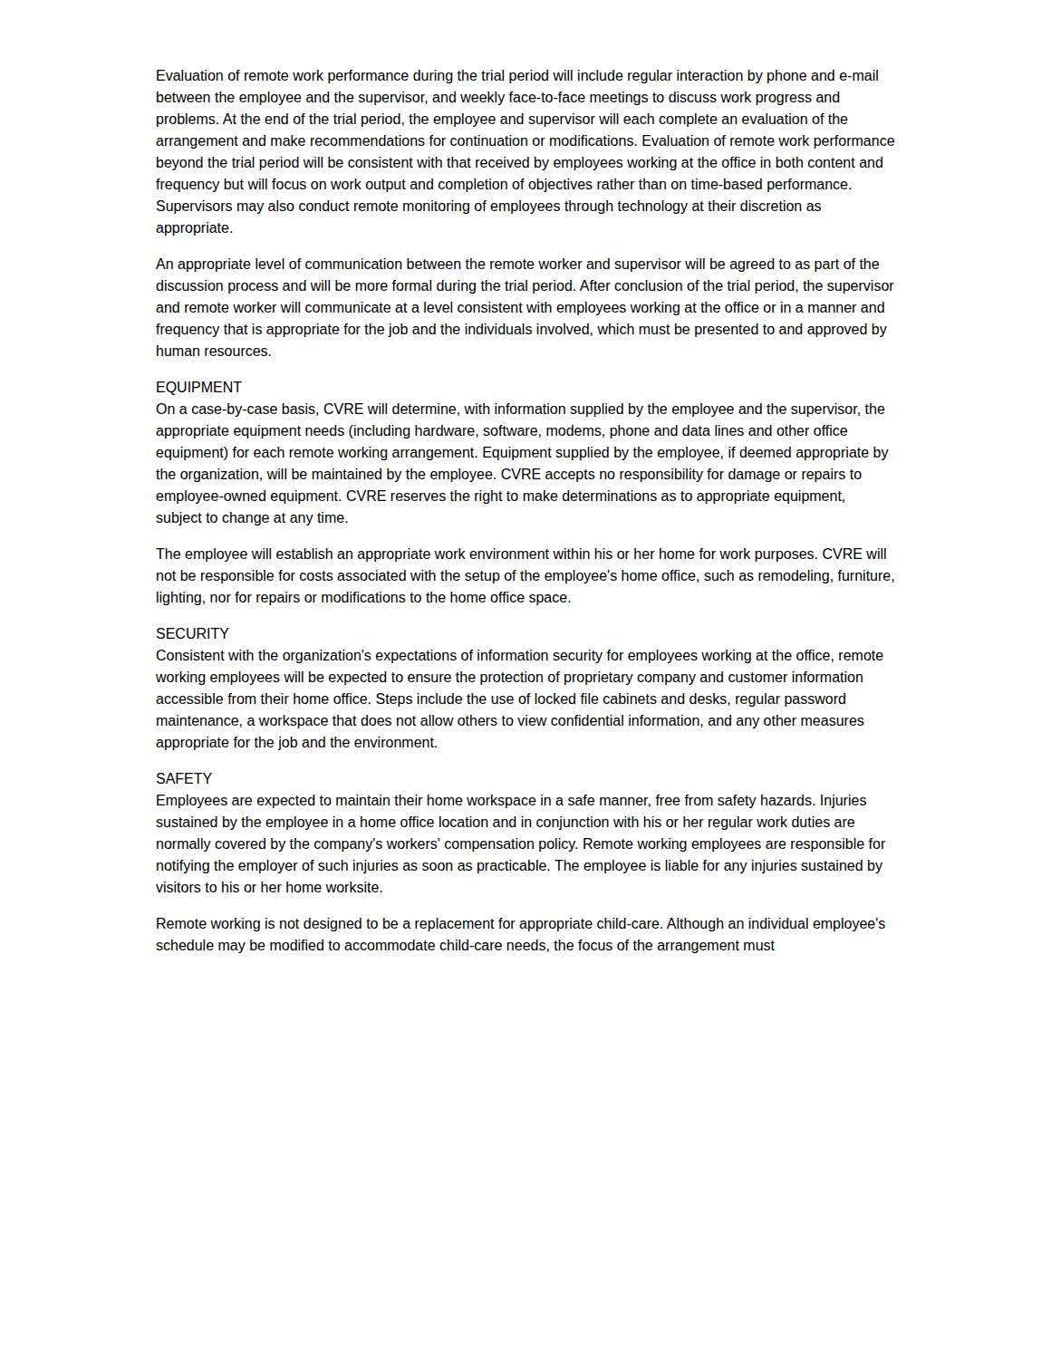Evaluation of remote work performance during the trial period will include regular interaction by phone and e-mail between the employee and the supervisor, and weekly face-to-face meetings to discuss work progress and problems. At the end of the trial period, the employee and supervisor will each complete an evaluation of the arrangement and make recommendations for continuation or modifications. Evaluation of remote work performance beyond the trial period will be consistent with that received by employees working at the office in both content and frequency but will focus on work output and completion of objectives rather than on time-based performance. Supervisors may also conduct remote monitoring of employees through technology at their discretion as appropriate.
An appropriate level of communication between the remote worker and supervisor will be agreed to as part of the discussion process and will be more formal during the trial period. After conclusion of the trial period, the supervisor and remote worker will communicate at a level consistent with employees working at the office or in a manner and frequency that is appropriate for the job and the individuals involved, which must be presented to and approved by human resources.
EQUIPMENT
On a case-by-case basis, CVRE will determine, with information supplied by the employee and the supervisor, the appropriate equipment needs (including hardware, software, modems, phone and data lines and other office equipment) for each remote working arrangement. Equipment supplied by the employee, if deemed appropriate by the organization, will be maintained by the employee. CVRE accepts no responsibility for damage or repairs to employee-owned equipment. CVRE reserves the right to make determinations as to appropriate equipment, subject to change at any time.
The employee will establish an appropriate work environment within his or her home for work purposes. CVRE will not be responsible for costs associated with the setup of the employee's home office, such as remodeling, furniture, lighting, nor for repairs or modifications to the home office space.
SECURITY
Consistent with the organization's expectations of information security for employees working at the office, remote working employees will be expected to ensure the protection of proprietary company and customer information accessible from their home office. Steps include the use of locked file cabinets and desks, regular password maintenance, a workspace that does not allow others to view confidential information, and any other measures appropriate for the job and the environment.
SAFETY
Employees are expected to maintain their home workspace in a safe manner, free from safety hazards. Injuries sustained by the employee in a home office location and in conjunction with his or her regular work duties are normally covered by the company's workers' compensation policy. Remote working employees are responsible for notifying the employer of such injuries as soon as practicable. The employee is liable for any injuries sustained by visitors to his or her home worksite.
Remote working is not designed to be a replacement for appropriate child-care. Although an individual employee's schedule may be modified to accommodate child-care needs, the focus of the arrangement must